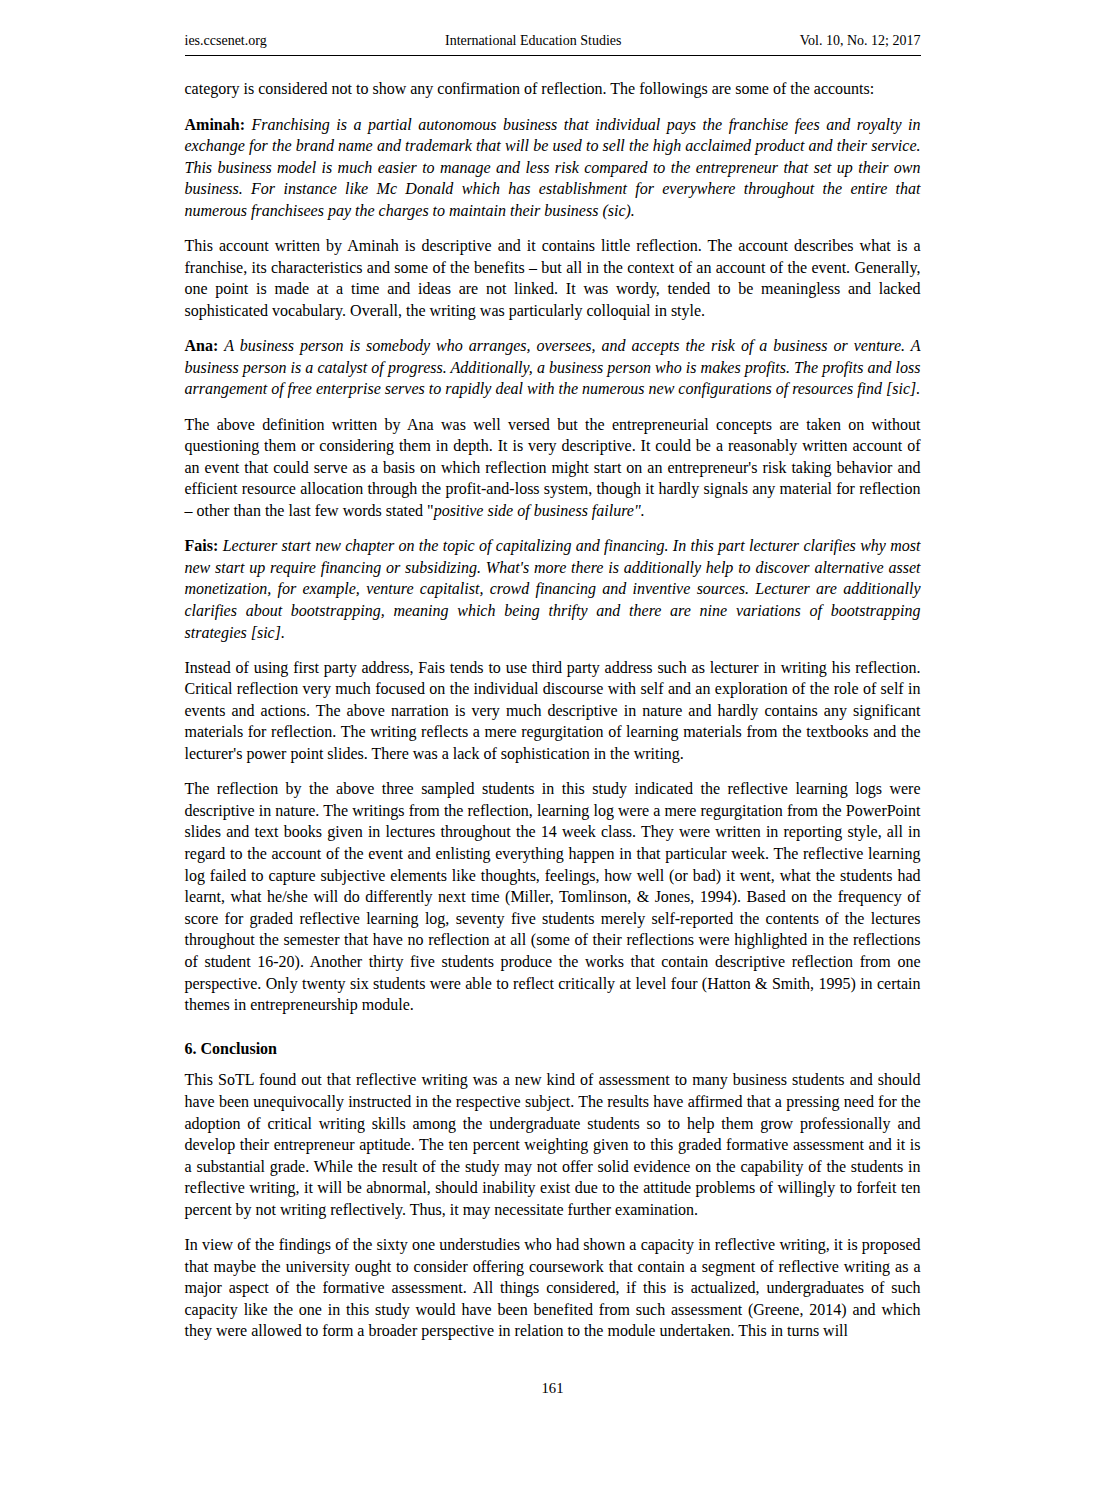ies.ccsenet.org International Education Studies Vol. 10, No. 12; 2017
category is considered not to show any confirmation of reflection. The followings are some of the accounts:
Aminah: Franchising is a partial autonomous business that individual pays the franchise fees and royalty in exchange for the brand name and trademark that will be used to sell the high acclaimed product and their service. This business model is much easier to manage and less risk compared to the entrepreneur that set up their own business. For instance like Mc Donald which has establishment for everywhere throughout the entire that numerous franchisees pay the charges to maintain their business (sic).
This account written by Aminah is descriptive and it contains little reflection. The account describes what is a franchise, its characteristics and some of the benefits – but all in the context of an account of the event. Generally, one point is made at a time and ideas are not linked. It was wordy, tended to be meaningless and lacked sophisticated vocabulary. Overall, the writing was particularly colloquial in style.
Ana: A business person is somebody who arranges, oversees, and accepts the risk of a business or venture. A business person is a catalyst of progress. Additionally, a business person who is makes profits. The profits and loss arrangement of free enterprise serves to rapidly deal with the numerous new configurations of resources find [sic].
The above definition written by Ana was well versed but the entrepreneurial concepts are taken on without questioning them or considering them in depth. It is very descriptive. It could be a reasonably written account of an event that could serve as a basis on which reflection might start on an entrepreneur's risk taking behavior and efficient resource allocation through the profit-and-loss system, though it hardly signals any material for reflection – other than the last few words stated "positive side of business failure".
Fais: Lecturer start new chapter on the topic of capitalizing and financing. In this part lecturer clarifies why most new start up require financing or subsidizing. What's more there is additionally help to discover alternative asset monetization, for example, venture capitalist, crowd financing and inventive sources. Lecturer are additionally clarifies about bootstrapping, meaning which being thrifty and there are nine variations of bootstrapping strategies [sic].
Instead of using first party address, Fais tends to use third party address such as lecturer in writing his reflection. Critical reflection very much focused on the individual discourse with self and an exploration of the role of self in events and actions. The above narration is very much descriptive in nature and hardly contains any significant materials for reflection. The writing reflects a mere regurgitation of learning materials from the textbooks and the lecturer's power point slides. There was a lack of sophistication in the writing.
The reflection by the above three sampled students in this study indicated the reflective learning logs were descriptive in nature. The writings from the reflection, learning log were a mere regurgitation from the PowerPoint slides and text books given in lectures throughout the 14 week class. They were written in reporting style, all in regard to the account of the event and enlisting everything happen in that particular week. The reflective learning log failed to capture subjective elements like thoughts, feelings, how well (or bad) it went, what the students had learnt, what he/she will do differently next time (Miller, Tomlinson, & Jones, 1994). Based on the frequency of score for graded reflective learning log, seventy five students merely self-reported the contents of the lectures throughout the semester that have no reflection at all (some of their reflections were highlighted in the reflections of student 16-20). Another thirty five students produce the works that contain descriptive reflection from one perspective. Only twenty six students were able to reflect critically at level four (Hatton & Smith, 1995) in certain themes in entrepreneurship module.
6. Conclusion
This SoTL found out that reflective writing was a new kind of assessment to many business students and should have been unequivocally instructed in the respective subject. The results have affirmed that a pressing need for the adoption of critical writing skills among the undergraduate students so to help them grow professionally and develop their entrepreneur aptitude. The ten percent weighting given to this graded formative assessment and it is a substantial grade. While the result of the study may not offer solid evidence on the capability of the students in reflective writing, it will be abnormal, should inability exist due to the attitude problems of willingly to forfeit ten percent by not writing reflectively. Thus, it may necessitate further examination.
In view of the findings of the sixty one understudies who had shown a capacity in reflective writing, it is proposed that maybe the university ought to consider offering coursework that contain a segment of reflective writing as a major aspect of the formative assessment. All things considered, if this is actualized, undergraduates of such capacity like the one in this study would have been benefited from such assessment (Greene, 2014) and which they were allowed to form a broader perspective in relation to the module undertaken. This in turns will
161